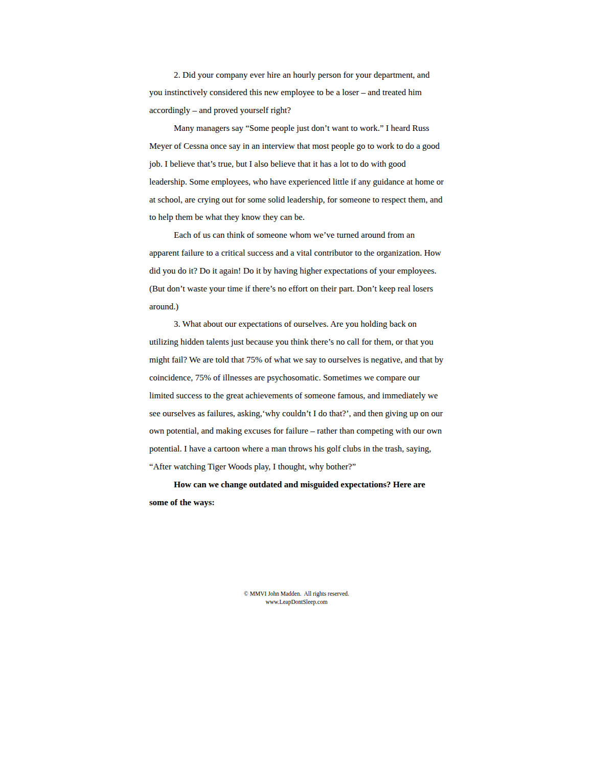2. Did your company ever hire an hourly person for your department, and you instinctively considered this new employee to be a loser – and treated him accordingly – and proved yourself right?
Many managers say “Some people just don’t want to work.” I heard Russ Meyer of Cessna once say in an interview that most people go to work to do a good job. I believe that’s true, but I also believe that it has a lot to do with good leadership. Some employees, who have experienced little if any guidance at home or at school, are crying out for some solid leadership, for someone to respect them, and to help them be what they know they can be.
Each of us can think of someone whom we’ve turned around from an apparent failure to a critical success and a vital contributor to the organization. How did you do it? Do it again! Do it by having higher expectations of your employees. (But don’t waste your time if there’s no effort on their part. Don’t keep real losers around.)
3. What about our expectations of ourselves. Are you holding back on utilizing hidden talents just because you think there’s no call for them, or that you might fail? We are told that 75% of what we say to ourselves is negative, and that by coincidence, 75% of illnesses are psychosomatic. Sometimes we compare our limited success to the great achievements of someone famous, and immediately we see ourselves as failures, asking,‘why couldn’t I do that?’, and then giving up on our own potential, and making excuses for failure – rather than competing with our own potential. I have a cartoon where a man throws his golf clubs in the trash, saying, “After watching Tiger Woods play, I thought, why bother?”
How can we change outdated and misguided expectations? Here are some of the ways:
© MMVI John Madden. All rights reserved.
www.LeapDontSleep.com